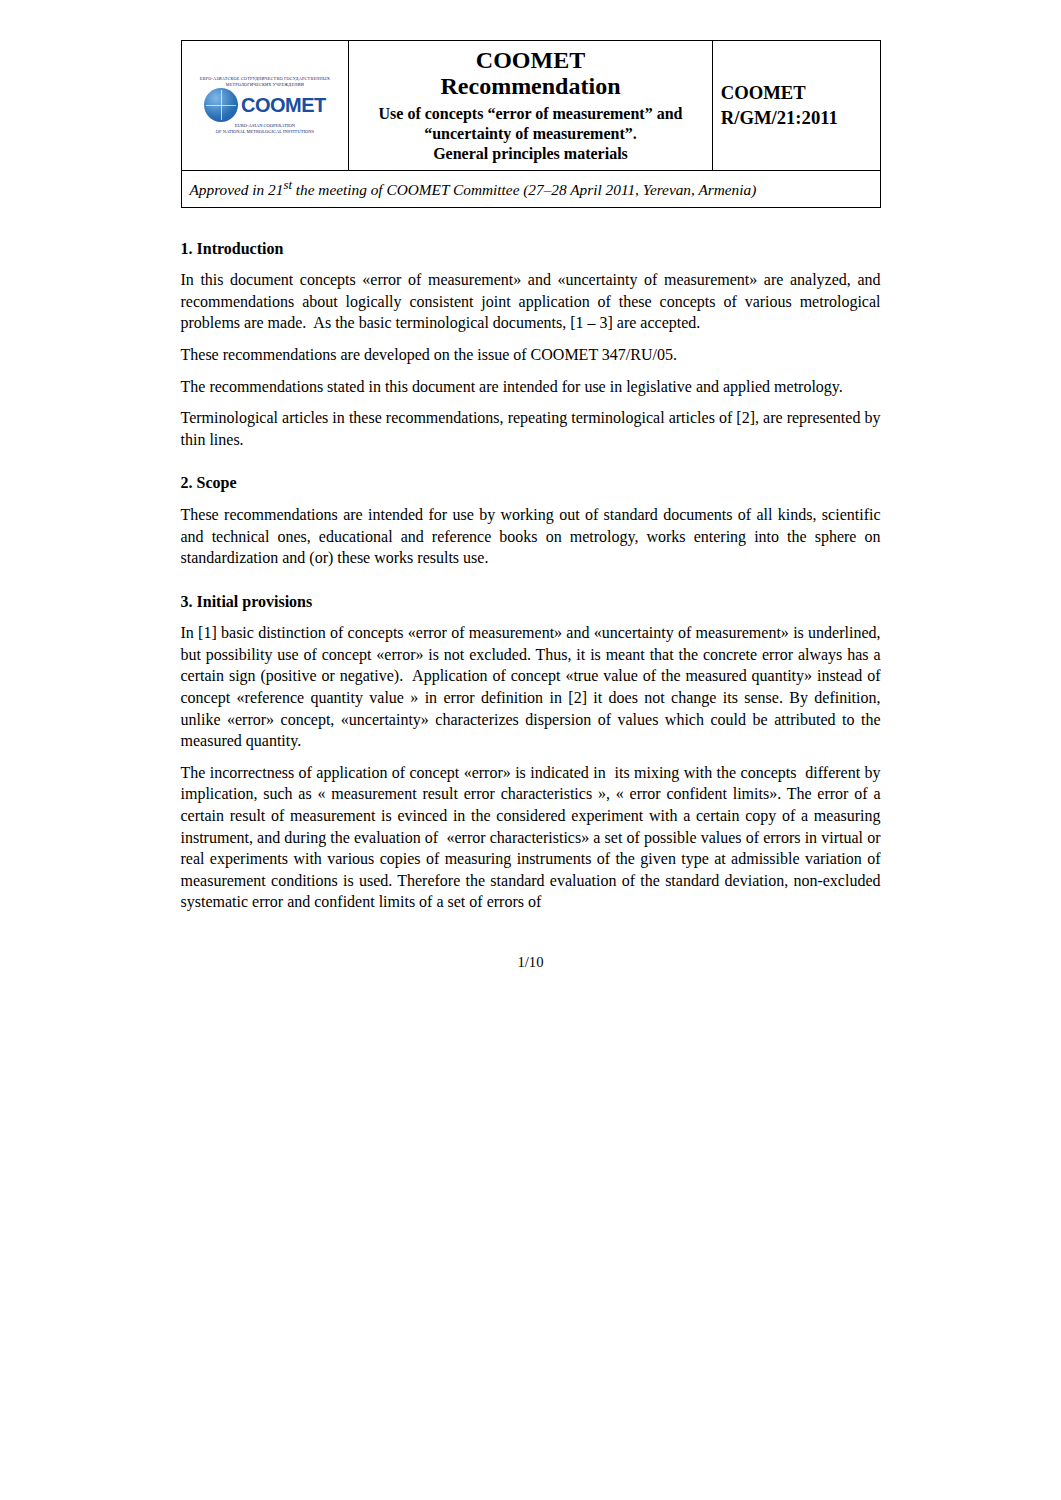| ЕВРО-АЗИАТСКОЕ СОТРУДНИЧЕСТВО ГОСУДАРСТВЕННЫХ МЕТРОЛОГИЧЕСКИХ УЧРЕЖДЕНИЙ COOMET EURO-ASIAN COOPERATION OF NATIONAL METROLOGICAL INSTITUTIONS | COOMET Recommendation Use of concepts “error of measurement” and “uncertainty of measurement”. General principles materials | COOMET R/GM/21:2011 |
| Approved in 21 st the meeting of COOMET Committee (27–28 April 2011, Yerevan, Armenia) |
1. Introduction
In this document concepts «error of measurement» and «uncertainty of measurement» are analyzed, and recommendations about logically consistent joint application of these concepts of various metrological problems are made. As the basic terminological documents, [1 – 3] are accepted.
These recommendations are developed on the issue of COOMET 347/RU/05.
The recommendations stated in this document are intended for use in legislative and applied metrology.
Terminological articles in these recommendations, repeating terminological articles of [2], are represented by thin lines.
2. Scope
These recommendations are intended for use by working out of standard documents of all kinds, scientific and technical ones, educational and reference books on metrology, works entering into the sphere on standardization and (or) these works results use.
3. Initial provisions
In [1] basic distinction of concepts «error of measurement» and «uncertainty of measurement» is underlined, but possibility use of concept «error» is not excluded. Thus, it is meant that the concrete error always has a certain sign (positive or negative). Application of concept «true value of the measured quantity» instead of concept «reference quantity value » in error definition in [2] it does not change its sense. By definition, unlike «error» concept, «uncertainty» characterizes dispersion of values which could be attributed to the measured quantity.
The incorrectness of application of concept «error» is indicated in its mixing with the concepts different by implication, such as « measurement result error characteristics », « error confident limits». The error of a certain result of measurement is evinced in the considered experiment with a certain copy of a measuring instrument, and during the evaluation of «error characteristics» a set of possible values of errors in virtual or real experiments with various copies of measuring instruments of the given type at admissible variation of measurement conditions is used. Therefore the standard evaluation of the standard deviation, non-excluded systematic error and confident limits of a set of errors of
1/10